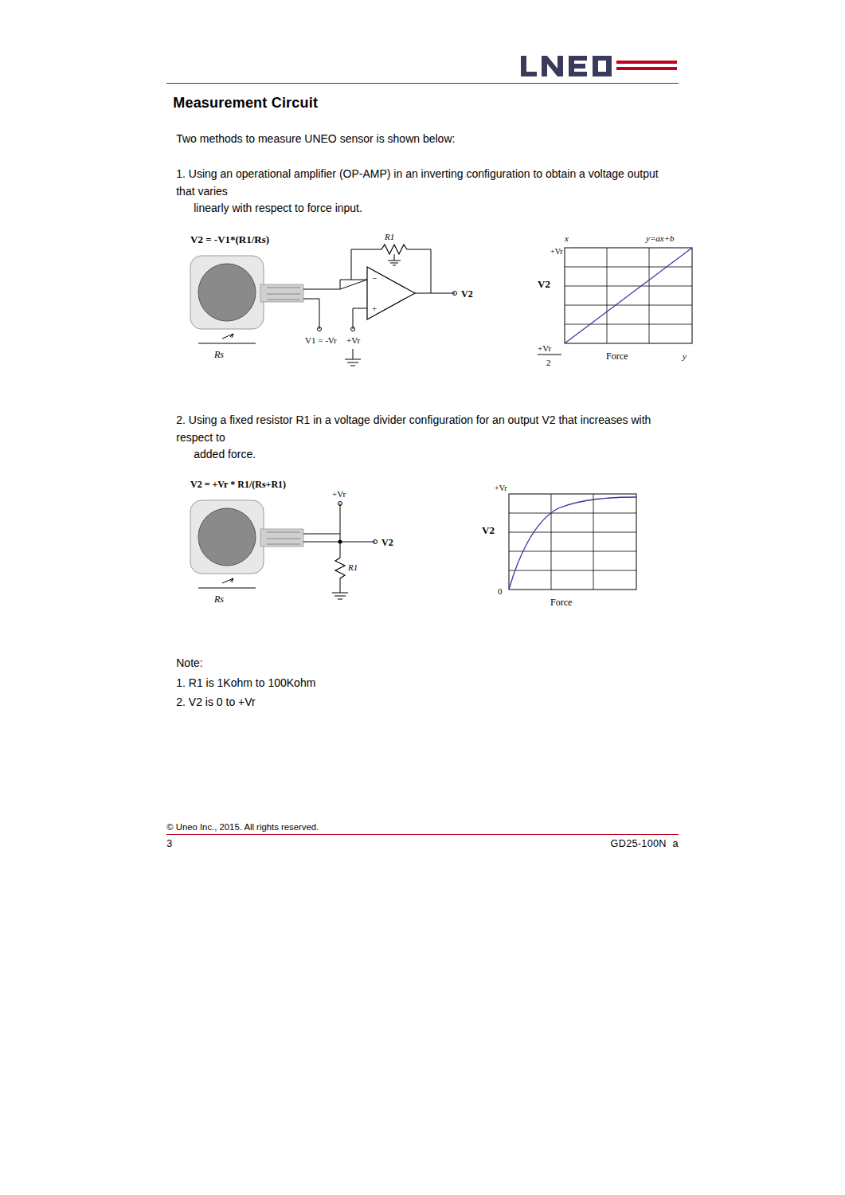Measurement Circuit
Two methods to measure UNEO sensor is shown below:
1. Using an operational amplifier (OP-AMP) in an inverting configuration to obtain a voltage output that varies linearly with respect to force input.
V2 = -V1*(R1/Rs) Rs V1 = -Vr − + R1 V2 +Vr
x +Vr y=ax+b V2 +Vr 2 Force y
2. Using a fixed resistor R1 in a voltage divider configuration for an output V2 that increases with respect to added force.
V2 = +Vr * R1/(Rs+R1) Rs +Vr V2 R1
+Vr V2 0 Force
Note:
1. R1 is 1Kohm to 100Kohm
2. V2 is 0 to +Vr
© Uneo Inc., 2015. All rights reserved.
3 GD25-100N a